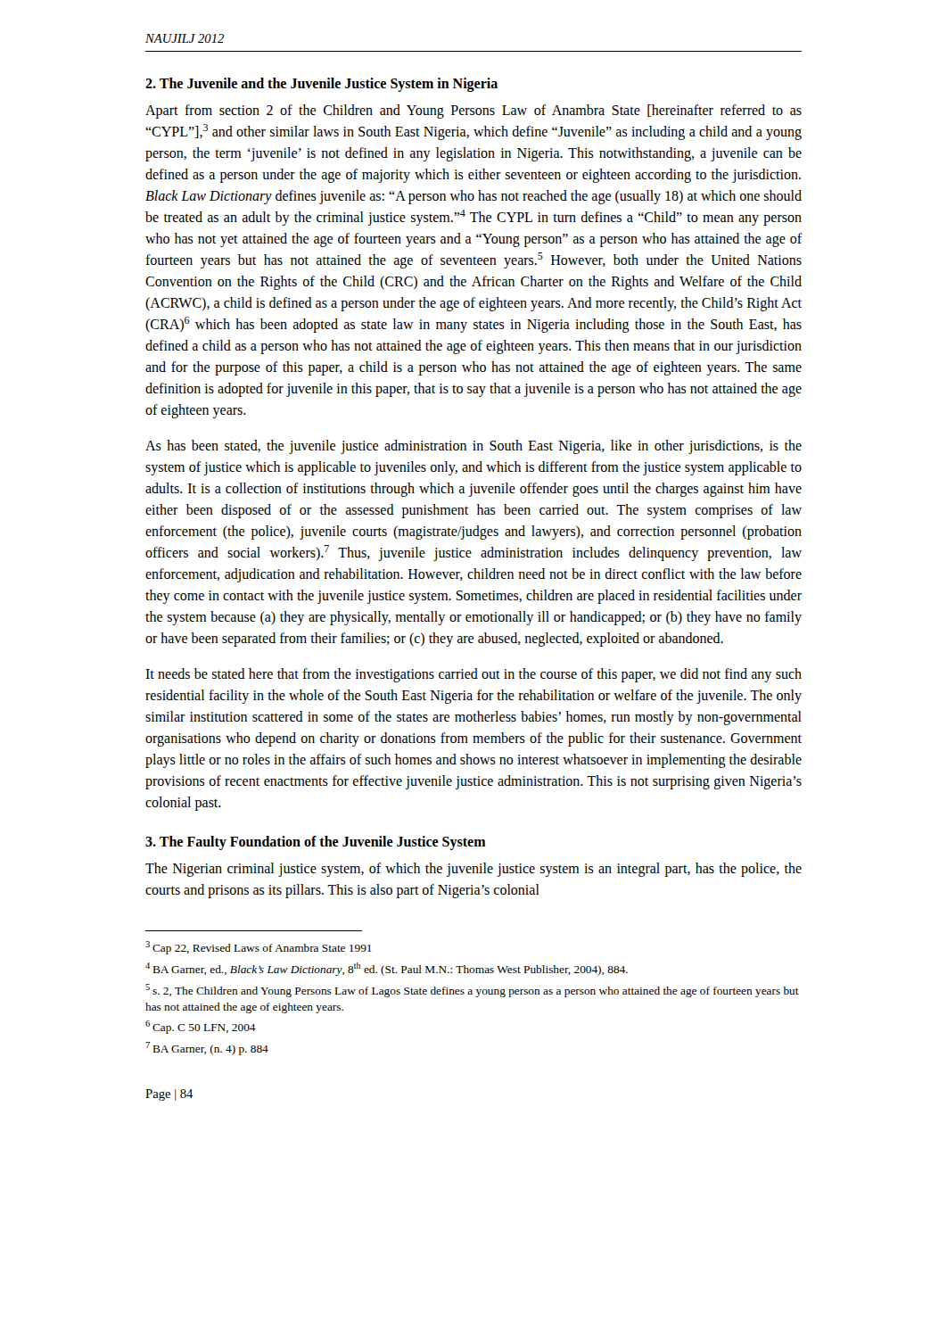NAUJILJ 2012
2. The Juvenile and the Juvenile Justice System in Nigeria
Apart from section 2 of the Children and Young Persons Law of Anambra State [hereinafter referred to as “CYPL”],3 and other similar laws in South East Nigeria, which define “Juvenile” as including a child and a young person, the term ‘juvenile’ is not defined in any legislation in Nigeria. This notwithstanding, a juvenile can be defined as a person under the age of majority which is either seventeen or eighteen according to the jurisdiction. Black Law Dictionary defines juvenile as: “A person who has not reached the age (usually 18) at which one should be treated as an adult by the criminal justice system.”4 The CYPL in turn defines a “Child” to mean any person who has not yet attained the age of fourteen years and a “Young person” as a person who has attained the age of fourteen years but has not attained the age of seventeen years.5 However, both under the United Nations Convention on the Rights of the Child (CRC) and the African Charter on the Rights and Welfare of the Child (ACRWC), a child is defined as a person under the age of eighteen years. And more recently, the Child’s Right Act (CRA)6 which has been adopted as state law in many states in Nigeria including those in the South East, has defined a child as a person who has not attained the age of eighteen years. This then means that in our jurisdiction and for the purpose of this paper, a child is a person who has not attained the age of eighteen years. The same definition is adopted for juvenile in this paper, that is to say that a juvenile is a person who has not attained the age of eighteen years.
As has been stated, the juvenile justice administration in South East Nigeria, like in other jurisdictions, is the system of justice which is applicable to juveniles only, and which is different from the justice system applicable to adults. It is a collection of institutions through which a juvenile offender goes until the charges against him have either been disposed of or the assessed punishment has been carried out. The system comprises of law enforcement (the police), juvenile courts (magistrate/judges and lawyers), and correction personnel (probation officers and social workers).7 Thus, juvenile justice administration includes delinquency prevention, law enforcement, adjudication and rehabilitation. However, children need not be in direct conflict with the law before they come in contact with the juvenile justice system. Sometimes, children are placed in residential facilities under the system because (a) they are physically, mentally or emotionally ill or handicapped; or (b) they have no family or have been separated from their families; or (c) they are abused, neglected, exploited or abandoned.
It needs be stated here that from the investigations carried out in the course of this paper, we did not find any such residential facility in the whole of the South East Nigeria for the rehabilitation or welfare of the juvenile. The only similar institution scattered in some of the states are motherless babies’ homes, run mostly by non-governmental organisations who depend on charity or donations from members of the public for their sustenance. Government plays little or no roles in the affairs of such homes and shows no interest whatsoever in implementing the desirable provisions of recent enactments for effective juvenile justice administration. This is not surprising given Nigeria’s colonial past.
3. The Faulty Foundation of the Juvenile Justice System
The Nigerian criminal justice system, of which the juvenile justice system is an integral part, has the police, the courts and prisons as its pillars. This is also part of Nigeria’s colonial
3 Cap 22, Revised Laws of Anambra State 1991
4 BA Garner, ed., Black’s Law Dictionary, 8th ed. (St. Paul M.N.: Thomas West Publisher, 2004), 884.
5s. 2, The Children and Young Persons Law of Lagos State defines a young person as a person who attained the age of fourteen years but has not attained the age of eighteen years.
6 Cap. C 50 LFN, 2004
7 BA Garner, (n. 4) p. 884
Page | 84